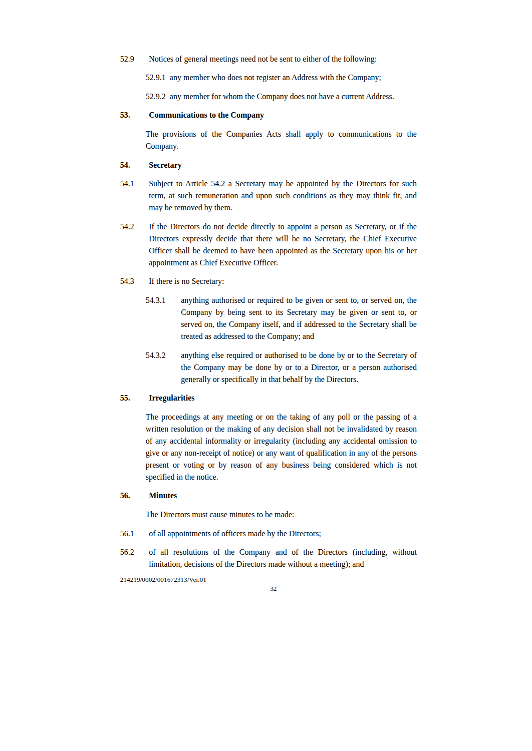52.9
Notices of general meetings need not be sent to either of the following:
52.9.1 any member who does not register an Address with the Company;
52.9.2 any member for whom the Company does not have a current Address.
53.
Communications to the Company
The provisions of the Companies Acts shall apply to communications to the Company.
54.
Secretary
54.1
Subject to Article 54.2 a Secretary may be appointed by the Directors for such term, at such remuneration and upon such conditions as they may think fit, and may be removed by them.
54.2
If the Directors do not decide directly to appoint a person as Secretary, or if the Directors expressly decide that there will be no Secretary, the Chief Executive Officer shall be deemed to have been appointed as the Secretary upon his or her appointment as Chief Executive Officer.
54.3
If there is no Secretary:
54.3.1
anything authorised or required to be given or sent to, or served on, the Company by being sent to its Secretary may be given or sent to, or served on, the Company itself, and if addressed to the Secretary shall be treated as addressed to the Company; and
54.3.2
anything else required or authorised to be done by or to the Secretary of the Company may be done by or to a Director, or a person authorised generally or specifically in that behalf by the Directors.
55.
Irregularities
The proceedings at any meeting or on the taking of any poll or the passing of a written resolution or the making of any decision shall not be invalidated by reason of any accidental informality or irregularity (including any accidental omission to give or any non-receipt of notice) or any want of qualification in any of the persons present or voting or by reason of any business being considered which is not specified in the notice.
56.
Minutes
The Directors must cause minutes to be made:
56.1
of all appointments of officers made by the Directors;
56.2
of all resolutions of the Company and of the Directors (including, without limitation, decisions of the Directors made without a meeting); and
214219/0002/001672313/Ver.01
32